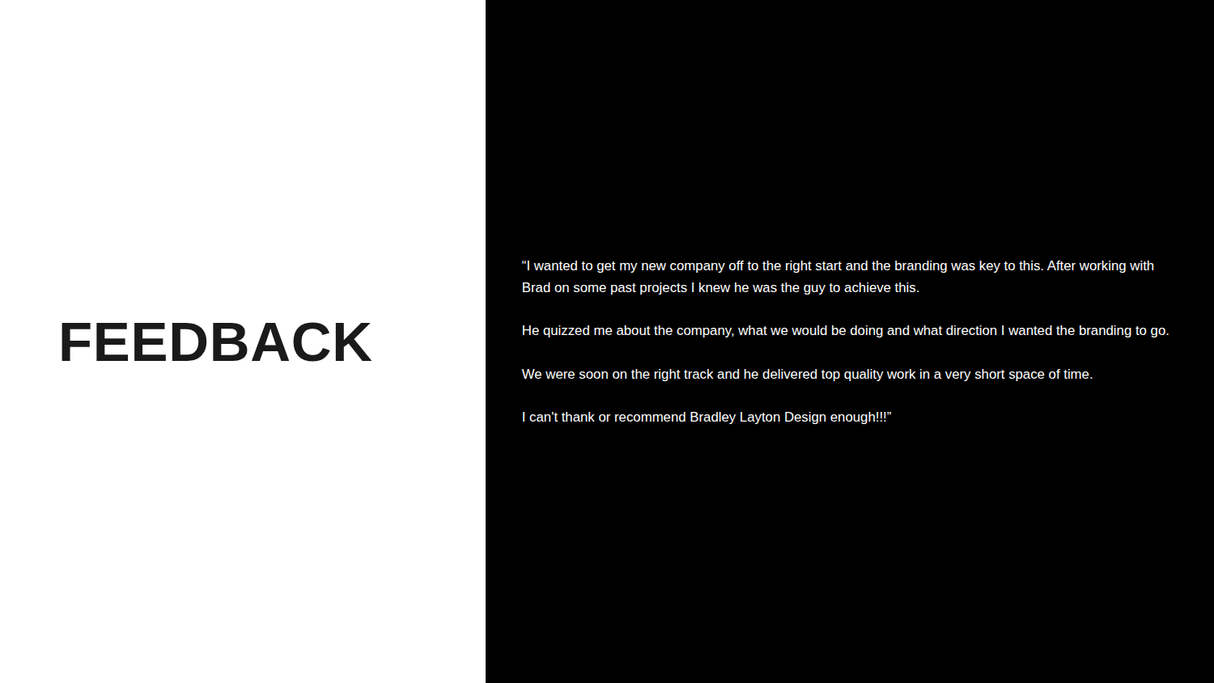Feedback
“I wanted to get my new company off to the right start and the branding was key to this. After working with Brad on some past projects I knew he was the guy to achieve this.
He quizzed me about the company, what we would be doing and what direction I wanted the branding to go.
We were soon on the right track and he delivered top quality work in a very short space of time.
I can't thank or recommend Bradley Layton Design enough!!!”